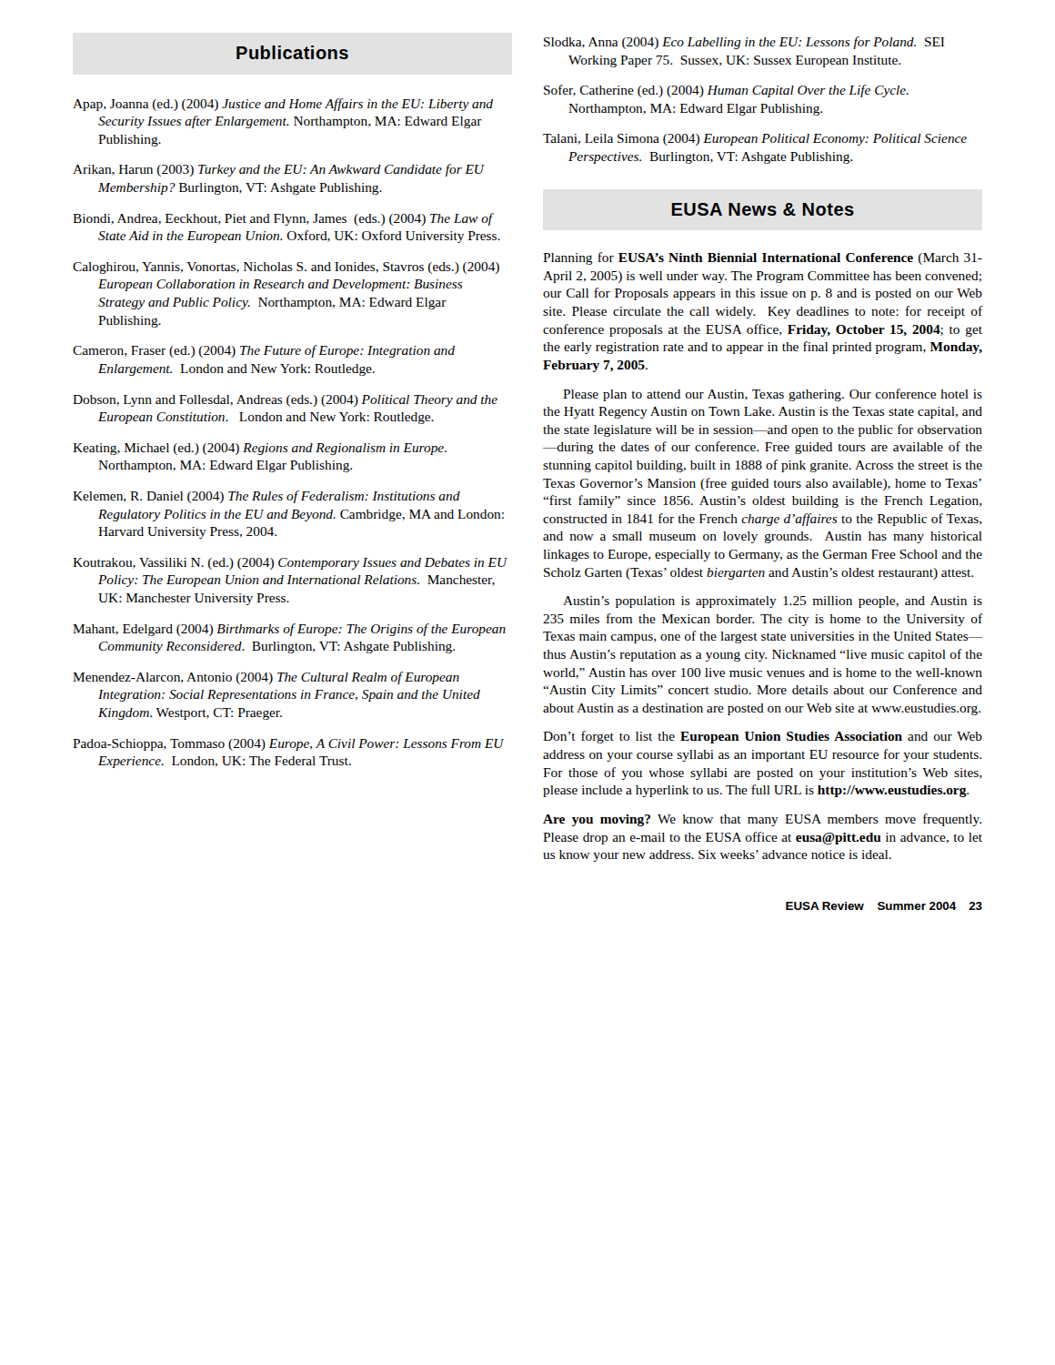Publications
Apap, Joanna (ed.) (2004) Justice and Home Affairs in the EU: Liberty and Security Issues after Enlargement. Northampton, MA: Edward Elgar Publishing.
Arikan, Harun (2003) Turkey and the EU: An Awkward Candidate for EU Membership? Burlington, VT: Ashgate Publishing.
Biondi, Andrea, Eeckhout, Piet and Flynn, James (eds.) (2004) The Law of State Aid in the European Union. Oxford, UK: Oxford University Press.
Caloghirou, Yannis, Vonortas, Nicholas S. and Ionides, Stavros (eds.) (2004) European Collaboration in Research and Development: Business Strategy and Public Policy. Northampton, MA: Edward Elgar Publishing.
Cameron, Fraser (ed.) (2004) The Future of Europe: Integration and Enlargement. London and New York: Routledge.
Dobson, Lynn and Follesdal, Andreas (eds.) (2004) Political Theory and the European Constitution. London and New York: Routledge.
Keating, Michael (ed.) (2004) Regions and Regionalism in Europe. Northampton, MA: Edward Elgar Publishing.
Kelemen, R. Daniel (2004) The Rules of Federalism: Institutions and Regulatory Politics in the EU and Beyond. Cambridge, MA and London: Harvard University Press, 2004.
Koutrakou, Vassiliki N. (ed.) (2004) Contemporary Issues and Debates in EU Policy: The European Union and International Relations. Manchester, UK: Manchester University Press.
Mahant, Edelgard (2004) Birthmarks of Europe: The Origins of the European Community Reconsidered. Burlington, VT: Ashgate Publishing.
Menendez-Alarcon, Antonio (2004) The Cultural Realm of European Integration: Social Representations in France, Spain and the United Kingdom. Westport, CT: Praeger.
Padoa-Schioppa, Tommaso (2004) Europe, A Civil Power: Lessons From EU Experience. London, UK: The Federal Trust.
Slodka, Anna (2004) Eco Labelling in the EU: Lessons for Poland. SEI Working Paper 75. Sussex, UK: Sussex European Institute.
Sofer, Catherine (ed.) (2004) Human Capital Over the Life Cycle. Northampton, MA: Edward Elgar Publishing.
Talani, Leila Simona (2004) European Political Economy: Political Science Perspectives. Burlington, VT: Ashgate Publishing.
EUSA News & Notes
Planning for EUSA’s Ninth Biennial International Conference (March 31-April 2, 2005) is well under way. The Program Committee has been convened; our Call for Proposals appears in this issue on p. 8 and is posted on our Web site. Please circulate the call widely. Key deadlines to note: for receipt of conference proposals at the EUSA office, Friday, October 15, 2004; to get the early registration rate and to appear in the final printed program, Monday, February 7, 2005.
Please plan to attend our Austin, Texas gathering. Our conference hotel is the Hyatt Regency Austin on Town Lake. Austin is the Texas state capital, and the state legislature will be in session—and open to the public for observation—during the dates of our conference. Free guided tours are available of the stunning capitol building, built in 1888 of pink granite. Across the street is the Texas Governor’s Mansion (free guided tours also available), home to Texas’ “first family” since 1856. Austin’s oldest building is the French Legation, constructed in 1841 for the French charge d’affaires to the Republic of Texas, and now a small museum on lovely grounds. Austin has many historical linkages to Europe, especially to Germany, as the German Free School and the Scholz Garten (Texas’ oldest biergarten and Austin’s oldest restaurant) attest.
Austin’s population is approximately 1.25 million people, and Austin is 235 miles from the Mexican border. The city is home to the University of Texas main campus, one of the largest state universities in the United States—thus Austin’s reputation as a young city. Nicknamed “live music capitol of the world,” Austin has over 100 live music venues and is home to the well-known “Austin City Limits” concert studio. More details about our Conference and about Austin as a destination are posted on our Web site at www.eustudies.org.
Don’t forget to list the European Union Studies Association and our Web address on your course syllabi as an important EU resource for your students. For those of you whose syllabi are posted on your institution’s Web sites, please include a hyperlink to us. The full URL is http://www.eustudies.org.
Are you moving? We know that many EUSA members move frequently. Please drop an e-mail to the EUSA office at eusa@pitt.edu in advance, to let us know your new address. Six weeks’ advance notice is ideal.
EUSA Review Summer 200423